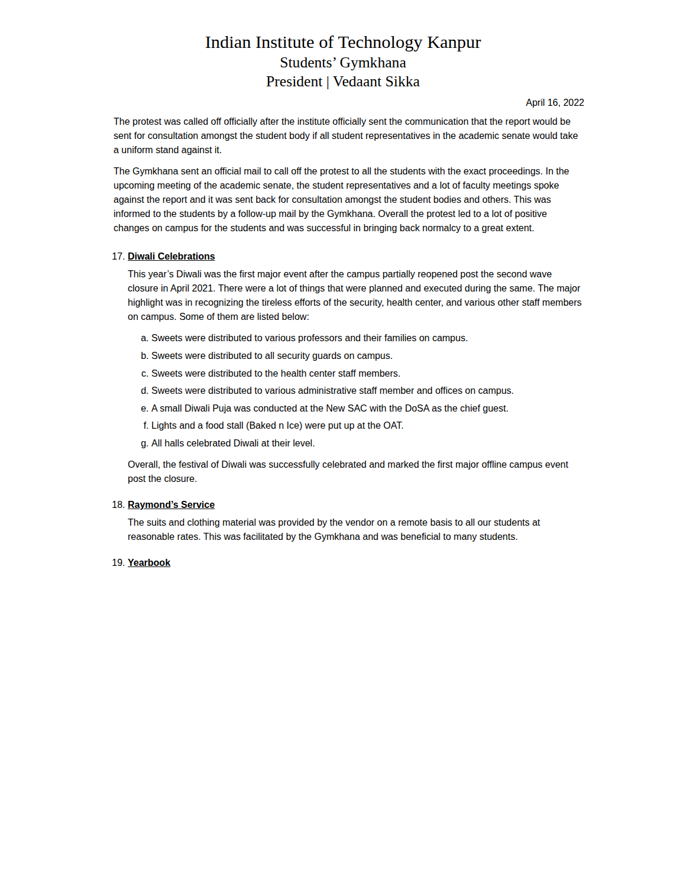Indian Institute of Technology Kanpur
Students’ Gymkhana
President | Vedaant Sikka
April 16, 2022
The protest was called off officially after the institute officially sent the communication that the report would be sent for consultation amongst the student body if all student representatives in the academic senate would take a uniform stand against it.
The Gymkhana sent an official mail to call off the protest to all the students with the exact proceedings. In the upcoming meeting of the academic senate, the student representatives and a lot of faculty meetings spoke against the report and it was sent back for consultation amongst the student bodies and others. This was informed to the students by a follow-up mail by the Gymkhana. Overall the protest led to a lot of positive changes on campus for the students and was successful in bringing back normalcy to a great extent.
Diwali Celebrations
This year’s Diwali was the first major event after the campus partially reopened post the second wave closure in April 2021. There were a lot of things that were planned and executed during the same. The major highlight was in recognizing the tireless efforts of the security, health center, and various other staff members on campus. Some of them are listed below:
Sweets were distributed to various professors and their families on campus.
Sweets were distributed to all security guards on campus.
Sweets were distributed to the health center staff members.
Sweets were distributed to various administrative staff member and offices on campus.
A small Diwali Puja was conducted at the New SAC with the DoSA as the chief guest.
Lights and a food stall (Baked n Ice) were put up at the OAT.
All halls celebrated Diwali at their level.
Overall, the festival of Diwali was successfully celebrated and marked the first major offline campus event post the closure.
Raymond’s Service
The suits and clothing material was provided by the vendor on a remote basis to all our students at reasonable rates. This was facilitated by the Gymkhana and was beneficial to many students.
Yearbook